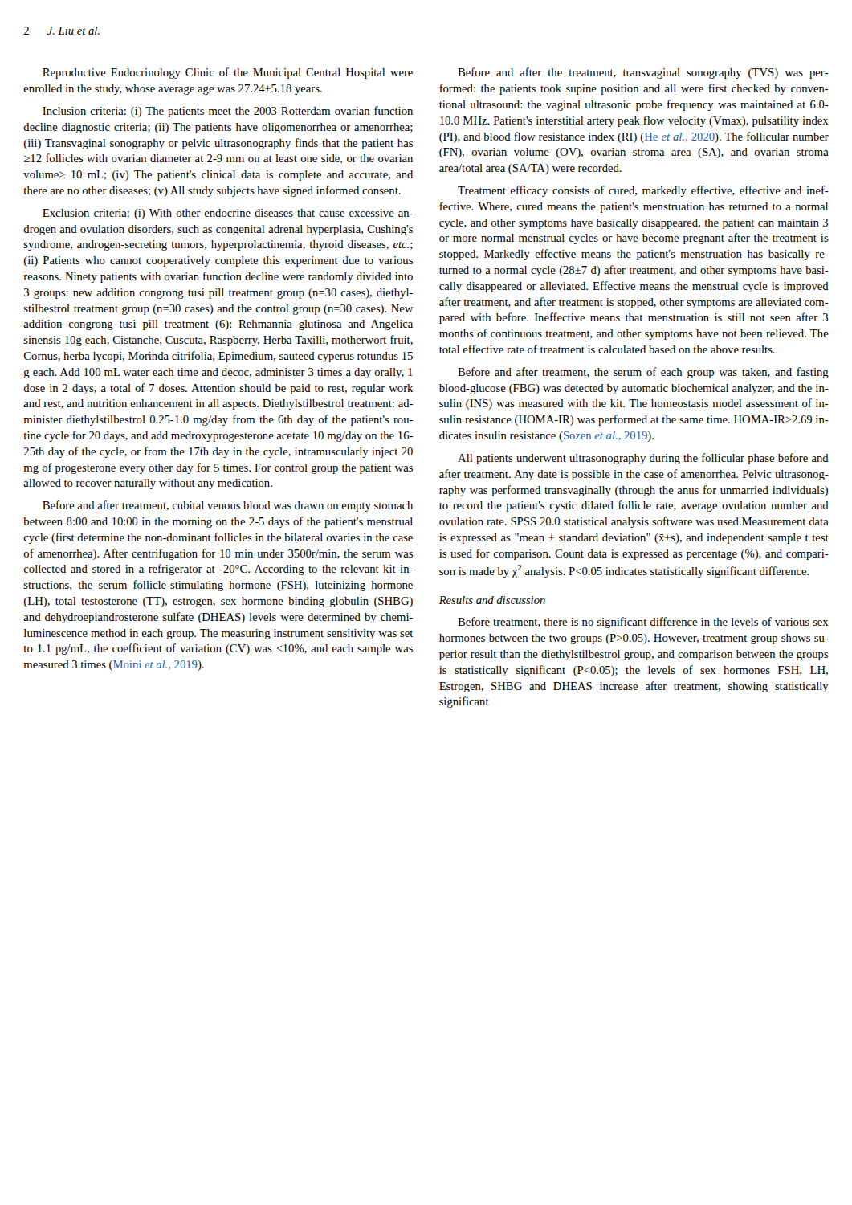2 J. Liu et al.
Reproductive Endocrinology Clinic of the Municipal Central Hospital were enrolled in the study, whose average age was 27.24±5.18 years.
Inclusion criteria: (i) The patients meet the 2003 Rotterdam ovarian function decline diagnostic criteria; (ii) The patients have oligomenorrhea or amenorrhea; (iii) Transvaginal sonography or pelvic ultrasonography finds that the patient has ≥12 follicles with ovarian diameter at 2-9 mm on at least one side, or the ovarian volume≥ 10 mL; (iv) The patient's clinical data is complete and accurate, and there are no other diseases; (v) All study subjects have signed informed consent.
Exclusion criteria: (i) With other endocrine diseases that cause excessive androgen and ovulation disorders, such as congenital adrenal hyperplasia, Cushing's syndrome, androgen-secreting tumors, hyperprolactinemia, thyroid diseases, etc.; (ii) Patients who cannot cooperatively complete this experiment due to various reasons. Ninety patients with ovarian function decline were randomly divided into 3 groups: new addition congrong tusi pill treatment group (n=30 cases), diethylstilbestrol treatment group (n=30 cases) and the control group (n=30 cases). New addition congrong tusi pill treatment (6): Rehmannia glutinosa and Angelica sinensis 10g each, Cistanche, Cuscuta, Raspberry, Herba Taxilli, motherwort fruit, Cornus, herba lycopi, Morinda citrifolia, Epimedium, sauteed cyperus rotundus 15 g each. Add 100 mL water each time and decoc, administer 3 times a day orally, 1 dose in 2 days, a total of 7 doses. Attention should be paid to rest, regular work and rest, and nutrition enhancement in all aspects. Diethylstilbestrol treatment: administer diethylstilbestrol 0.25-1.0 mg/day from the 6th day of the patient's routine cycle for 20 days, and add medroxyprogesterone acetate 10 mg/day on the 16-25th day of the cycle, or from the 17th day in the cycle, intramuscularly inject 20 mg of progesterone every other day for 5 times. For control group the patient was allowed to recover naturally without any medication.
Before and after treatment, cubital venous blood was drawn on empty stomach between 8:00 and 10:00 in the morning on the 2-5 days of the patient's menstrual cycle (first determine the non-dominant follicles in the bilateral ovaries in the case of amenorrhea). After centrifugation for 10 min under 3500r/min, the serum was collected and stored in a refrigerator at -20°C. According to the relevant kit instructions, the serum follicle-stimulating hormone (FSH), luteinizing hormone (LH), total testosterone (TT), estrogen, sex hormone binding globulin (SHBG) and dehydroepiandrosterone sulfate (DHEAS) levels were determined by chemiluminescence method in each group. The measuring instrument sensitivity was set to 1.1 pg/mL, the coefficient of variation (CV) was ≤10%, and each sample was measured 3 times (Moini et al., 2019).
Before and after the treatment, transvaginal sonography (TVS) was performed: the patients took supine position and all were first checked by conventional ultrasound: the vaginal ultrasonic probe frequency was maintained at 6.0-10.0 MHz. Patient's interstitial artery peak flow velocity (Vmax), pulsatility index (PI), and blood flow resistance index (RI) (He et al., 2020). The follicular number (FN), ovarian volume (OV), ovarian stroma area (SA), and ovarian stroma area/total area (SA/TA) were recorded.
Treatment efficacy consists of cured, markedly effective, effective and ineffective. Where, cured means the patient's menstruation has returned to a normal cycle, and other symptoms have basically disappeared, the patient can maintain 3 or more normal menstrual cycles or have become pregnant after the treatment is stopped. Markedly effective means the patient's menstruation has basically returned to a normal cycle (28±7 d) after treatment, and other symptoms have basically disappeared or alleviated. Effective means the menstrual cycle is improved after treatment, and after treatment is stopped, other symptoms are alleviated compared with before. Ineffective means that menstruation is still not seen after 3 months of continuous treatment, and other symptoms have not been relieved. The total effective rate of treatment is calculated based on the above results.
Before and after treatment, the serum of each group was taken, and fasting blood-glucose (FBG) was detected by automatic biochemical analyzer, and the insulin (INS) was measured with the kit. The homeostasis model assessment of insulin resistance (HOMA-IR) was performed at the same time. HOMA-IR≥2.69 indicates insulin resistance (Sozen et al., 2019).
All patients underwent ultrasonography during the follicular phase before and after treatment. Any date is possible in the case of amenorrhea. Pelvic ultrasonography was performed transvaginally (through the anus for unmarried individuals) to record the patient's cystic dilated follicle rate, average ovulation number and ovulation rate. SPSS 20.0 statistical analysis software was used.Measurement data is expressed as "mean ± standard deviation" (x̄±s), and independent sample t test is used for comparison. Count data is expressed as percentage (%), and comparison is made by χ2 analysis. P<0.05 indicates statistically significant difference.
Results and discussion
Before treatment, there is no significant difference in the levels of various sex hormones between the two groups (P>0.05). However, treatment group shows superior result than the diethylstilbestrol group, and comparison between the groups is statistically significant (P<0.05); the levels of sex hormones FSH, LH, Estrogen, SHBG and DHEAS increase after treatment, showing statistically significant